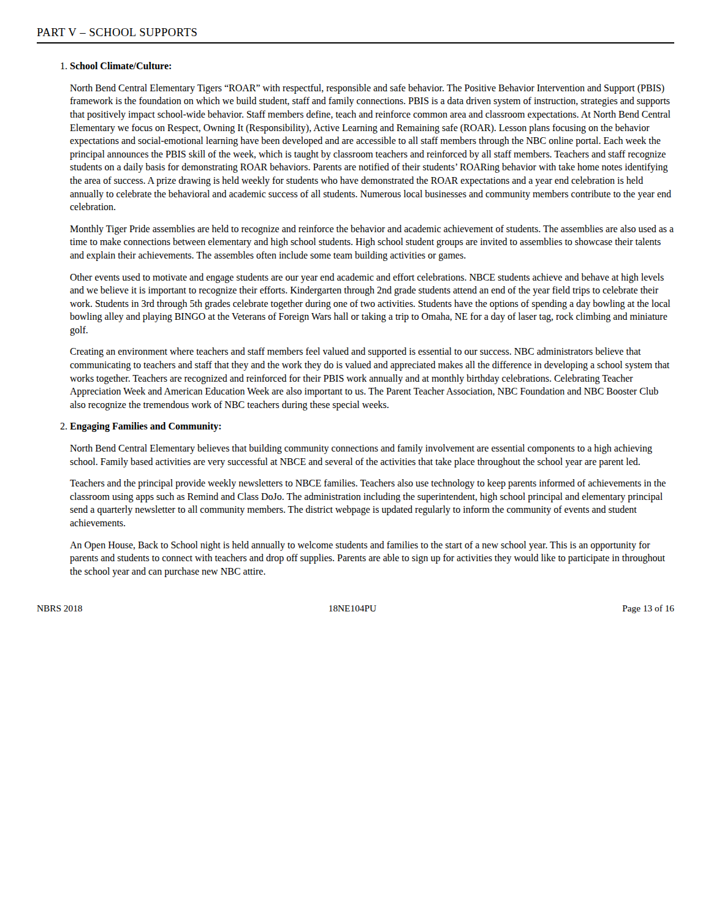PART V – SCHOOL SUPPORTS
School Climate/Culture:
North Bend Central Elementary Tigers “ROAR” with respectful, responsible and safe behavior. The Positive Behavior Intervention and Support (PBIS) framework is the foundation on which we build student, staff and family connections. PBIS is a data driven system of instruction, strategies and supports that positively impact school-wide behavior. Staff members define, teach and reinforce common area and classroom expectations. At North Bend Central Elementary we focus on Respect, Owning It (Responsibility), Active Learning and Remaining safe (ROAR). Lesson plans focusing on the behavior expectations and social-emotional learning have been developed and are accessible to all staff members through the NBC online portal. Each week the principal announces the PBIS skill of the week, which is taught by classroom teachers and reinforced by all staff members. Teachers and staff recognize students on a daily basis for demonstrating ROAR behaviors. Parents are notified of their students’ ROARing behavior with take home notes identifying the area of success. A prize drawing is held weekly for students who have demonstrated the ROAR expectations and a year end celebration is held annually to celebrate the behavioral and academic success of all students. Numerous local businesses and community members contribute to the year end celebration.
Monthly Tiger Pride assemblies are held to recognize and reinforce the behavior and academic achievement of students. The assemblies are also used as a time to make connections between elementary and high school students. High school student groups are invited to assemblies to showcase their talents and explain their achievements. The assembles often include some team building activities or games.
Other events used to motivate and engage students are our year end academic and effort celebrations. NBCE students achieve and behave at high levels and we believe it is important to recognize their efforts. Kindergarten through 2nd grade students attend an end of the year field trips to celebrate their work. Students in 3rd through 5th grades celebrate together during one of two activities. Students have the options of spending a day bowling at the local bowling alley and playing BINGO at the Veterans of Foreign Wars hall or taking a trip to Omaha, NE for a day of laser tag, rock climbing and miniature golf.
Creating an environment where teachers and staff members feel valued and supported is essential to our success. NBC administrators believe that communicating to teachers and staff that they and the work they do is valued and appreciated makes all the difference in developing a school system that works together. Teachers are recognized and reinforced for their PBIS work annually and at monthly birthday celebrations. Celebrating Teacher Appreciation Week and American Education Week are also important to us. The Parent Teacher Association, NBC Foundation and NBC Booster Club also recognize the tremendous work of NBC teachers during these special weeks.
Engaging Families and Community:
North Bend Central Elementary believes that building community connections and family involvement are essential components to a high achieving school. Family based activities are very successful at NBCE and several of the activities that take place throughout the school year are parent led.
Teachers and the principal provide weekly newsletters to NBCE families. Teachers also use technology to keep parents informed of achievements in the classroom using apps such as Remind and Class DoJo. The administration including the superintendent, high school principal and elementary principal send a quarterly newsletter to all community members. The district webpage is updated regularly to inform the community of events and student achievements.
An Open House, Back to School night is held annually to welcome students and families to the start of a new school year. This is an opportunity for parents and students to connect with teachers and drop off supplies. Parents are able to sign up for activities they would like to participate in throughout the school year and can purchase new NBC attire.
NBRS 2018 18NE104PU Page 13 of 16